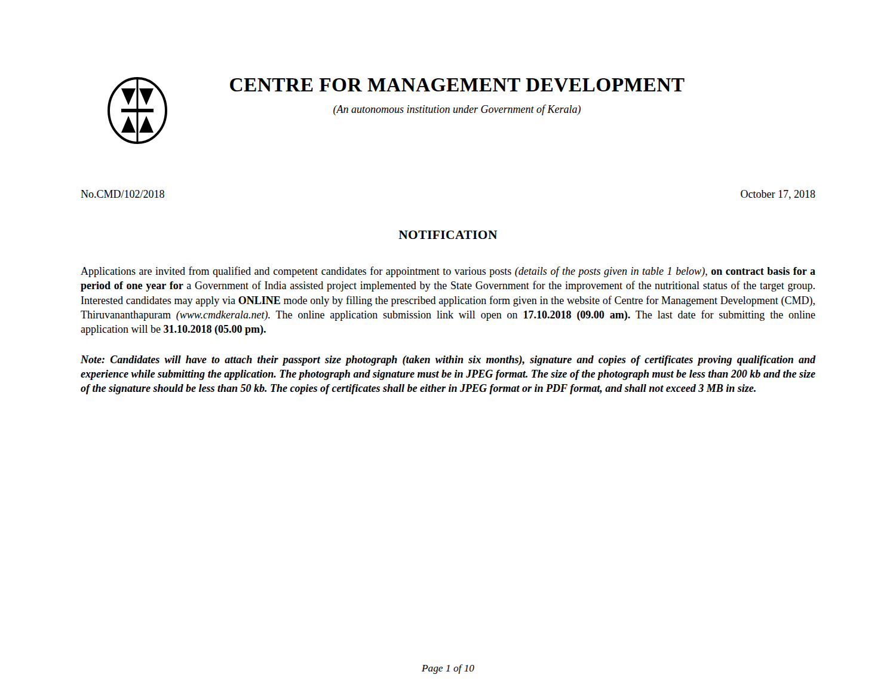CENTRE FOR MANAGEMENT DEVELOPMENT
(An autonomous institution under Government of Kerala)
No.CMD/102/2018
October 17, 2018
NOTIFICATION
Applications are invited from qualified and competent candidates for appointment to various posts (details of the posts given in table 1 below), on contract basis for a period of one year for a Government of India assisted project implemented by the State Government for the improvement of the nutritional status of the target group. Interested candidates may apply via ONLINE mode only by filling the prescribed application form given in the website of Centre for Management Development (CMD), Thiruvananthapuram (www.cmdkerala.net). The online application submission link will open on 17.10.2018 (09.00 am). The last date for submitting the online application will be 31.10.2018 (05.00 pm).
Note: Candidates will have to attach their passport size photograph (taken within six months), signature and copies of certificates proving qualification and experience while submitting the application. The photograph and signature must be in JPEG format. The size of the photograph must be less than 200 kb and the size of the signature should be less than 50 kb. The copies of certificates shall be either in JPEG format or in PDF format, and shall not exceed 3 MB in size.
Page 1 of 10